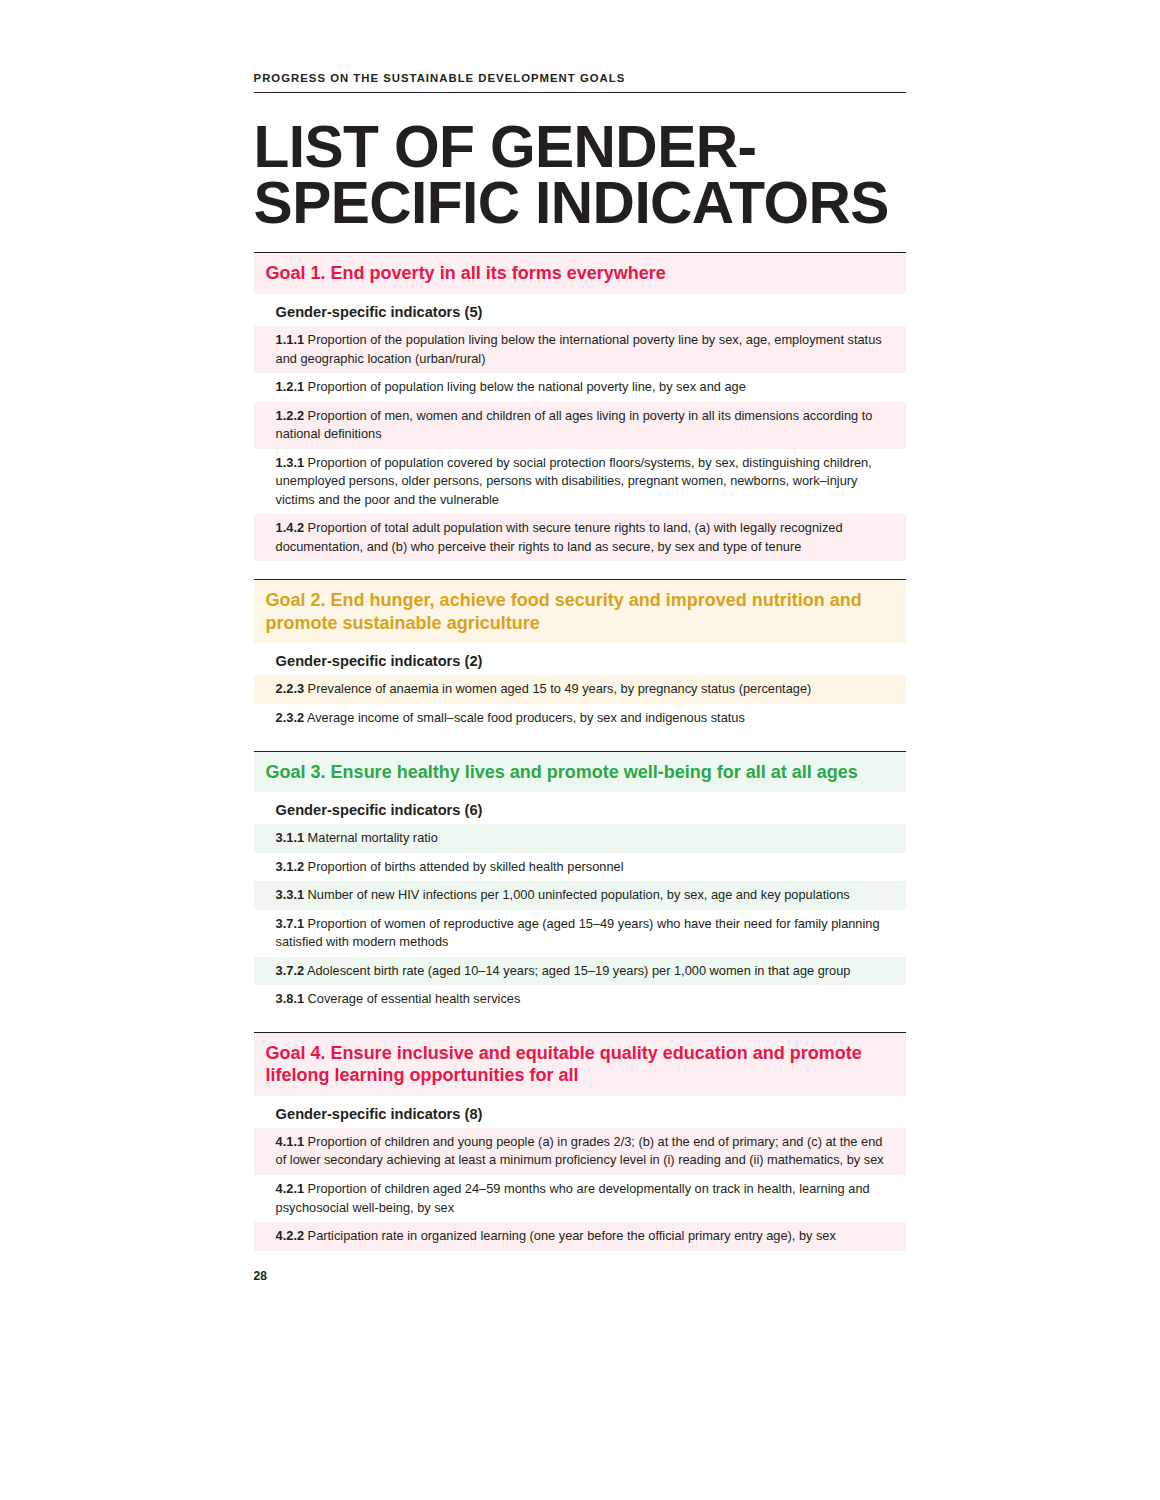Progress on the Sustainable Development Goals
List of Gender-
Specific Indicators
Goal 1. End poverty in all its forms everywhere
Gender-specific indicators (5)
1.1.1 Proportion of the population living below the international poverty line by sex, age, employment status and geographic location (urban/rural)
1.2.1 Proportion of population living below the national poverty line, by sex and age
1.2.2 Proportion of men, women and children of all ages living in poverty in all its dimensions according to national definitions
1.3.1 Proportion of population covered by social protection floors/systems, by sex, distinguishing children, unemployed persons, older persons, persons with disabilities, pregnant women, newborns, work–injury victims and the poor and the vulnerable
1.4.2 Proportion of total adult population with secure tenure rights to land, (a) with legally recognized documentation, and (b) who perceive their rights to land as secure, by sex and type of tenure
Goal 2. End hunger, achieve food security and improved nutrition and promote sustainable agriculture
Gender-specific indicators (2)
2.2.3 Prevalence of anaemia in women aged 15 to 49 years, by pregnancy status (percentage)
2.3.2 Average income of small–scale food producers, by sex and indigenous status
Goal 3. Ensure healthy lives and promote well-being for all at all ages
Gender-specific indicators (6)
3.1.1 Maternal mortality ratio
3.1.2 Proportion of births attended by skilled health personnel
3.3.1 Number of new HIV infections per 1,000 uninfected population, by sex, age and key populations
3.7.1 Proportion of women of reproductive age (aged 15–49 years) who have their need for family planning satisfied with modern methods
3.7.2 Adolescent birth rate (aged 10–14 years; aged 15–19 years) per 1,000 women in that age group
3.8.1 Coverage of essential health services
Goal 4. Ensure inclusive and equitable quality education and promote lifelong learning opportunities for all
Gender-specific indicators (8)
4.1.1 Proportion of children and young people (a) in grades 2/3; (b) at the end of primary; and (c) at the end of lower secondary achieving at least a minimum proficiency level in (i) reading and (ii) mathematics, by sex
4.2.1 Proportion of children aged 24–59 months who are developmentally on track in health, learning and psychosocial well-being, by sex
4.2.2 Participation rate in organized learning (one year before the official primary entry age), by sex
28